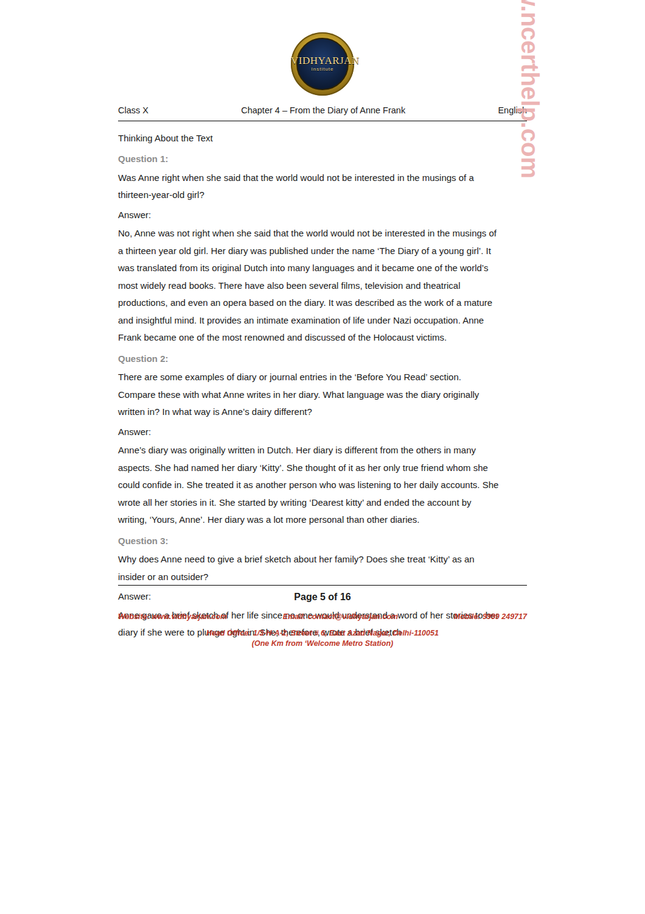VIDHYARJANInstitute
Class X
Chapter 4 – From the Diary of Anne Frank
English
http://www.ncerthelp.com
Thinking About the Text
Question 1:
Was Anne right when she said that the world would not be interested in the musings of a thirteen-year-old girl?
Answer:
No, Anne was not right when she said that the world would not be interested in the musings of a thirteen year old girl. Her diary was published under the name ‘The Diary of a young girl’. It was translated from its original Dutch into many languages and it became one of the world’s most widely read books. There have also been several films, television and theatrical productions, and even an opera based on the diary. It was described as the work of a mature and insightful mind. It provides an intimate examination of life under Nazi occupation. Anne Frank became one of the most renowned and discussed of the Holocaust victims.
Question 2:
There are some examples of diary or journal entries in the ‘Before You Read’ section. Compare these with what Anne writes in her diary. What language was the diary originally written in? In what way is Anne’s dairy different?
Answer:
Anne’s diary was originally written in Dutch. Her diary is different from the others in many aspects. She had named her diary ‘Kitty’. She thought of it as her only true friend whom she could confide in. She treated it as another person who was listening to her daily accounts. She wrote all her stories in it. She started by writing ‘Dearest kitty’ and ended the account by writing, ‘Yours, Anne’. Her diary was a lot more personal than other diaries.
Question 3:
Why does Anne need to give a brief sketch about her family? Does she treat ‘Kitty’ as an insider or an outsider?
Answer:
Anne gave a brief sketch of her life since no one would understand a word of her stories to her diary if she were to plunge right in. She, therefore, wrote a brief sketch
Page 5 of 16
Website: www.vidhyarjan.com Email: contact@vidhyarjan.com Mobile: 9999 249717
Head Office: 1/3-H-A-2, Street # 6, East Azad Nagar, Delhi-110051
(One Km from ‘Welcome Metro Station)